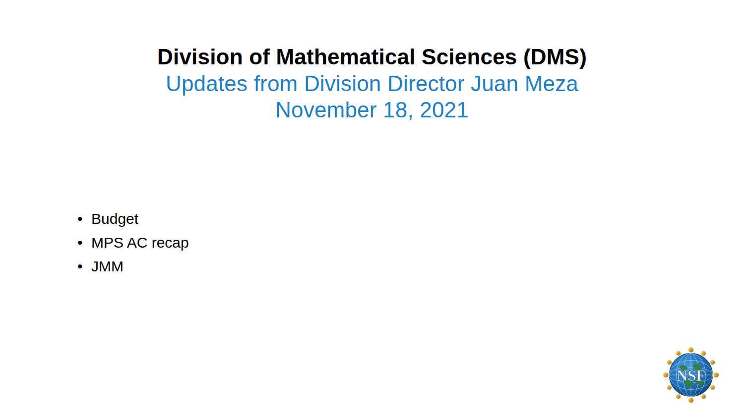Division of Mathematical Sciences (DMS)
Updates from Division Director Juan Meza
November 18, 2021
Budget
MPS AC recap
JMM
NSF